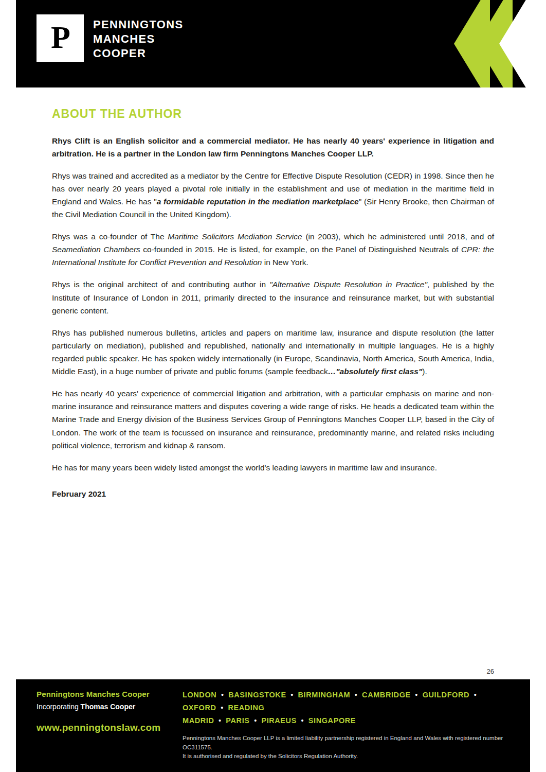P
Penningtons
Manches
Cooper
About the Author
Rhys Clift is an English solicitor and a commercial mediator. He has nearly 40 years' experience in litigation and arbitration. He is a partner in the London law firm Penningtons Manches Cooper LLP.
Rhys was trained and accredited as a mediator by the Centre for Effective Dispute Resolution (CEDR) in 1998. Since then he has over nearly 20 years played a pivotal role initially in the establishment and use of mediation in the maritime field in England and Wales. He has "a formidable reputation in the mediation marketplace" (Sir Henry Brooke, then Chairman of the Civil Mediation Council in the United Kingdom).
Rhys was a co-founder of The Maritime Solicitors Mediation Service (in 2003), which he administered until 2018, and of Seamediation Chambers co-founded in 2015. He is listed, for example, on the Panel of Distinguished Neutrals of CPR: the International Institute for Conflict Prevention and Resolution in New York.
Rhys is the original architect of and contributing author in "Alternative Dispute Resolution in Practice", published by the Institute of Insurance of London in 2011, primarily directed to the insurance and reinsurance market, but with substantial generic content.
Rhys has published numerous bulletins, articles and papers on maritime law, insurance and dispute resolution (the latter particularly on mediation), published and republished, nationally and internationally in multiple languages. He is a highly regarded public speaker. He has spoken widely internationally (in Europe, Scandinavia, North America, South America, India, Middle East), in a huge number of private and public forums (sample feedback…"absolutely first class").
He has nearly 40 years' experience of commercial litigation and arbitration, with a particular emphasis on marine and non-marine insurance and reinsurance matters and disputes covering a wide range of risks. He heads a dedicated team within the Marine Trade and Energy division of the Business Services Group of Penningtons Manches Cooper LLP, based in the City of London. The work of the team is focussed on insurance and reinsurance, predominantly marine, and related risks including political violence, terrorism and kidnap & ransom.
He has for many years been widely listed amongst the world's leading lawyers in maritime law and insurance.
February 2021
26
Penningtons Manches Cooper
Incorporating Thomas Cooper
www.penningtonslaw.com
LONDON • BASINGSTOKE • BIRMINGHAM • CAMBRIDGE • GUILDFORD • OXFORD • READING
MADRID • PARIS • PIRAEUS • SINGAPORE
Penningtons Manches Cooper LLP is a limited liability partnership registered in England and Wales with registered number OC311575.
It is authorised and regulated by the Solicitors Regulation Authority.